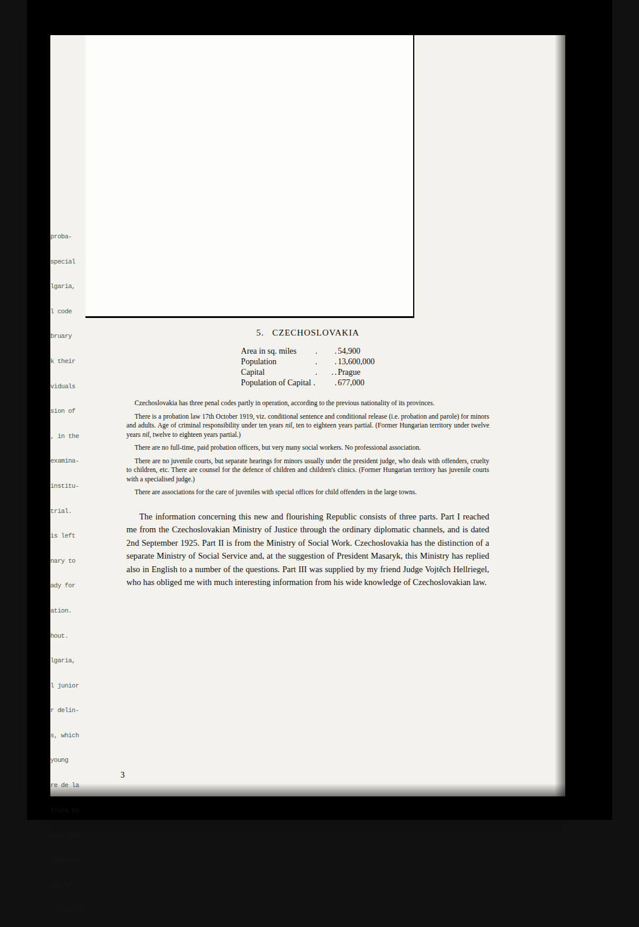proba-
special
lgaria,
l code
bruary
k their
viduals
sion of
, in the
examina-
institu-
trial.
is left
nary to
ady for
ation.
hout.
lgaria,
l junior
r delin-
s, which
young
re de la
tries to
ions and
juvenile
ion—an
rtualised
5. CZECHOSLOVAKIA
| Area in sq. miles | . | . | 54,900 |
| Population | . | . | 13,600,000 |
| Capital | . . | . | Prague |
| Population of Capital . | | . | 677,000 |
Czechoslovakia has three penal codes partly in operation, according to the previous nationality of its provinces.
There is a probation law 17th October 1919, viz. conditional sentence and conditional release (i.e. probation and parole) for minors and adults. Age of criminal responsibility under ten years nil, ten to eighteen years partial. (Former Hungarian territory under twelve years nil, twelve to eighteen years partial.)
There are no full-time, paid probation officers, but very many social workers. No professional association.
There are no juvenile courts, but separate hearings for minors usually under the president judge, who deals with offenders, cruelty to children, etc. There are counsel for the defence of children and children's clinics. (Former Hungarian territory has juvenile courts with a specialised judge.)
There are associations for the care of juveniles with special offices for child offenders in the large towns.
The information concerning this new and flourishing Republic consists of three parts. Part I reached me from the Czechoslovakian Ministry of Justice through the ordinary diplomatic channels, and is dated 2nd September 1925. Part II is from the Ministry of Social Work. Czechoslovakia has the distinction of a separate Ministry of Social Service and, at the suggestion of President Masaryk, this Ministry has replied also in English to a number of the questions. Part III was supplied by my friend Judge Vojtěch Hellriegel, who has obliged me with much interesting information from his wide knowledge of Czechoslovakian law.
3